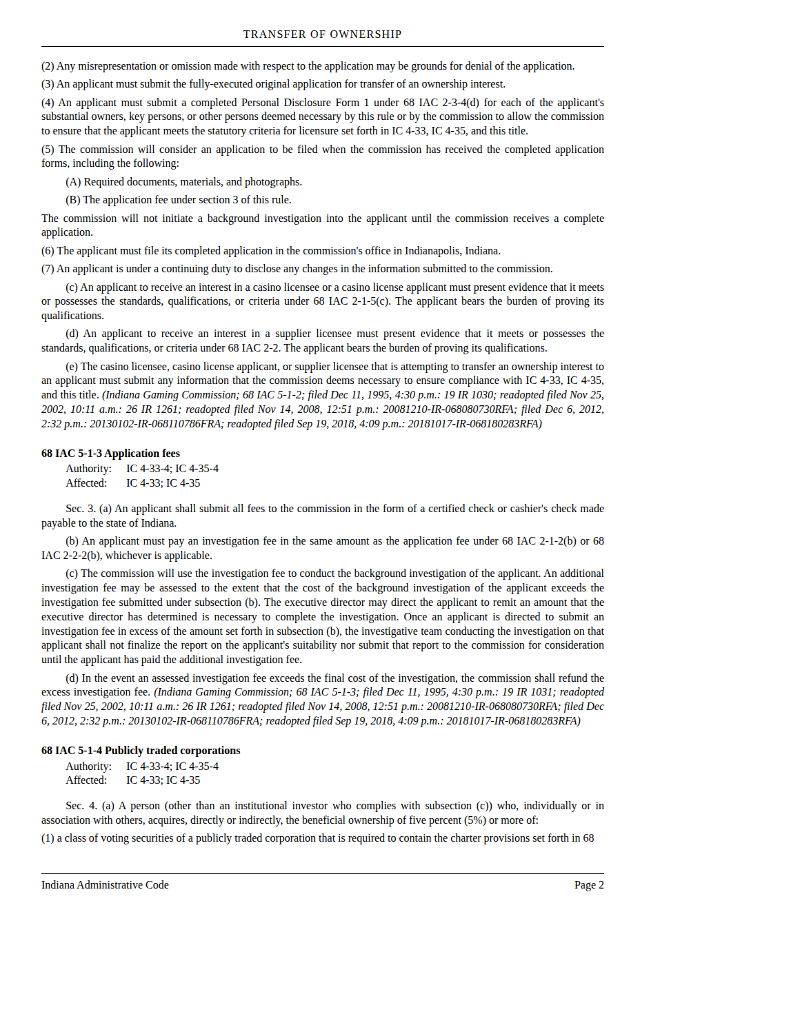TRANSFER OF OWNERSHIP
(2) Any misrepresentation or omission made with respect to the application may be grounds for denial of the application.
(3) An applicant must submit the fully-executed original application for transfer of an ownership interest.
(4) An applicant must submit a completed Personal Disclosure Form 1 under 68 IAC 2-3-4(d) for each of the applicant's substantial owners, key persons, or other persons deemed necessary by this rule or by the commission to allow the commission to ensure that the applicant meets the statutory criteria for licensure set forth in IC 4-33, IC 4-35, and this title.
(5) The commission will consider an application to be filed when the commission has received the completed application forms, including the following:
(A) Required documents, materials, and photographs.
(B) The application fee under section 3 of this rule.
The commission will not initiate a background investigation into the applicant until the commission receives a complete application.
(6) The applicant must file its completed application in the commission's office in Indianapolis, Indiana.
(7) An applicant is under a continuing duty to disclose any changes in the information submitted to the commission.
(c) An applicant to receive an interest in a casino licensee or a casino license applicant must present evidence that it meets or possesses the standards, qualifications, or criteria under 68 IAC 2-1-5(c). The applicant bears the burden of proving its qualifications.
(d) An applicant to receive an interest in a supplier licensee must present evidence that it meets or possesses the standards, qualifications, or criteria under 68 IAC 2-2. The applicant bears the burden of proving its qualifications.
(e) The casino licensee, casino license applicant, or supplier licensee that is attempting to transfer an ownership interest to an applicant must submit any information that the commission deems necessary to ensure compliance with IC 4-33, IC 4-35, and this title. (Indiana Gaming Commission; 68 IAC 5-1-2; filed Dec 11, 1995, 4:30 p.m.: 19 IR 1030; readopted filed Nov 25, 2002, 10:11 a.m.: 26 IR 1261; readopted filed Nov 14, 2008, 12:51 p.m.: 20081210-IR-068080730RFA; filed Dec 6, 2012, 2:32 p.m.: 20130102-IR-068110786FRA; readopted filed Sep 19, 2018, 4:09 p.m.: 20181017-IR-068180283RFA)
68 IAC 5-1-3 Application fees
Authority: IC 4-33-4; IC 4-35-4
Affected: IC 4-33; IC 4-35
Sec. 3. (a) An applicant shall submit all fees to the commission in the form of a certified check or cashier's check made payable to the state of Indiana.
(b) An applicant must pay an investigation fee in the same amount as the application fee under 68 IAC 2-1-2(b) or 68 IAC 2-2-2(b), whichever is applicable.
(c) The commission will use the investigation fee to conduct the background investigation of the applicant. An additional investigation fee may be assessed to the extent that the cost of the background investigation of the applicant exceeds the investigation fee submitted under subsection (b). The executive director may direct the applicant to remit an amount that the executive director has determined is necessary to complete the investigation. Once an applicant is directed to submit an investigation fee in excess of the amount set forth in subsection (b), the investigative team conducting the investigation on that applicant shall not finalize the report on the applicant's suitability nor submit that report to the commission for consideration until the applicant has paid the additional investigation fee.
(d) In the event an assessed investigation fee exceeds the final cost of the investigation, the commission shall refund the excess investigation fee. (Indiana Gaming Commission; 68 IAC 5-1-3; filed Dec 11, 1995, 4:30 p.m.: 19 IR 1031; readopted filed Nov 25, 2002, 10:11 a.m.: 26 IR 1261; readopted filed Nov 14, 2008, 12:51 p.m.: 20081210-IR-068080730RFA; filed Dec 6, 2012, 2:32 p.m.: 20130102-IR-068110786FRA; readopted filed Sep 19, 2018, 4:09 p.m.: 20181017-IR-068180283RFA)
68 IAC 5-1-4 Publicly traded corporations
Authority: IC 4-33-4; IC 4-35-4
Affected: IC 4-33; IC 4-35
Sec. 4. (a) A person (other than an institutional investor who complies with subsection (c)) who, individually or in association with others, acquires, directly or indirectly, the beneficial ownership of five percent (5%) or more of:
(1) a class of voting securities of a publicly traded corporation that is required to contain the charter provisions set forth in 68
Indiana Administrative Code Page 2